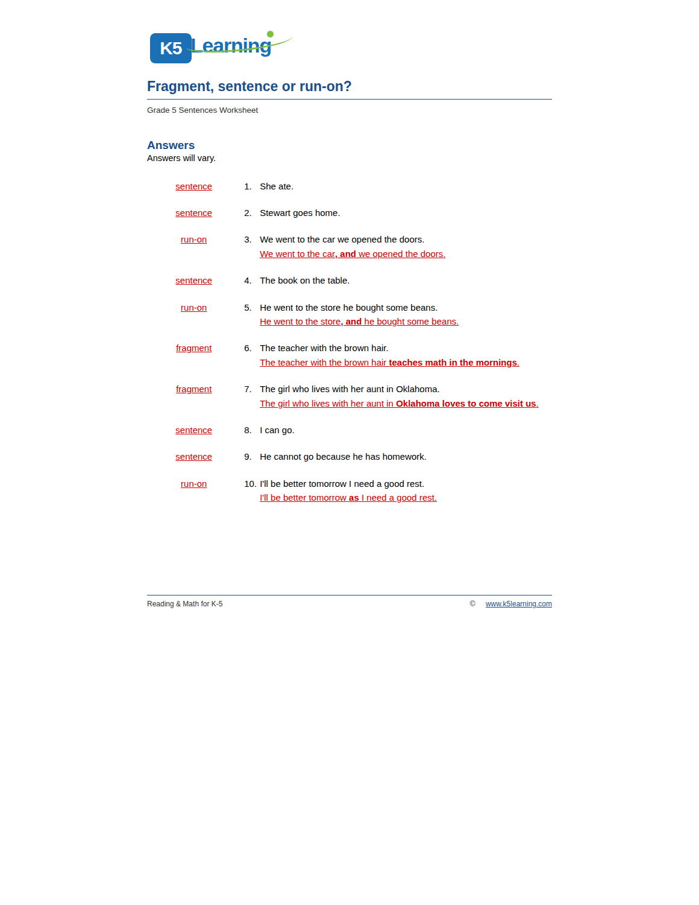K5
Learning
Fragment, sentence or run-on?
Grade 5 Sentences Worksheet
Answers
Answers will vary.
sentence 1. She ate.
sentence 2. Stewart goes home.
run-on 3. We went to the car we opened the doors. We went to the car, and we opened the doors.
sentence 4. The book on the table.
run-on 5. He went to the store he bought some beans. He went to the store, and he bought some beans.
fragment 6. The teacher with the brown hair. The teacher with the brown hair teaches math in the mornings.
fragment 7. The girl who lives with her aunt in Oklahoma. The girl who lives with her aunt in Oklahoma loves to come visit us.
sentence 8. I can go.
sentence 9. He cannot go because he has homework.
run-on 10. I'll be better tomorrow I need a good rest. I'll be better tomorrow as I need a good rest.
Reading & Math for K-5
©www.k5learning.com